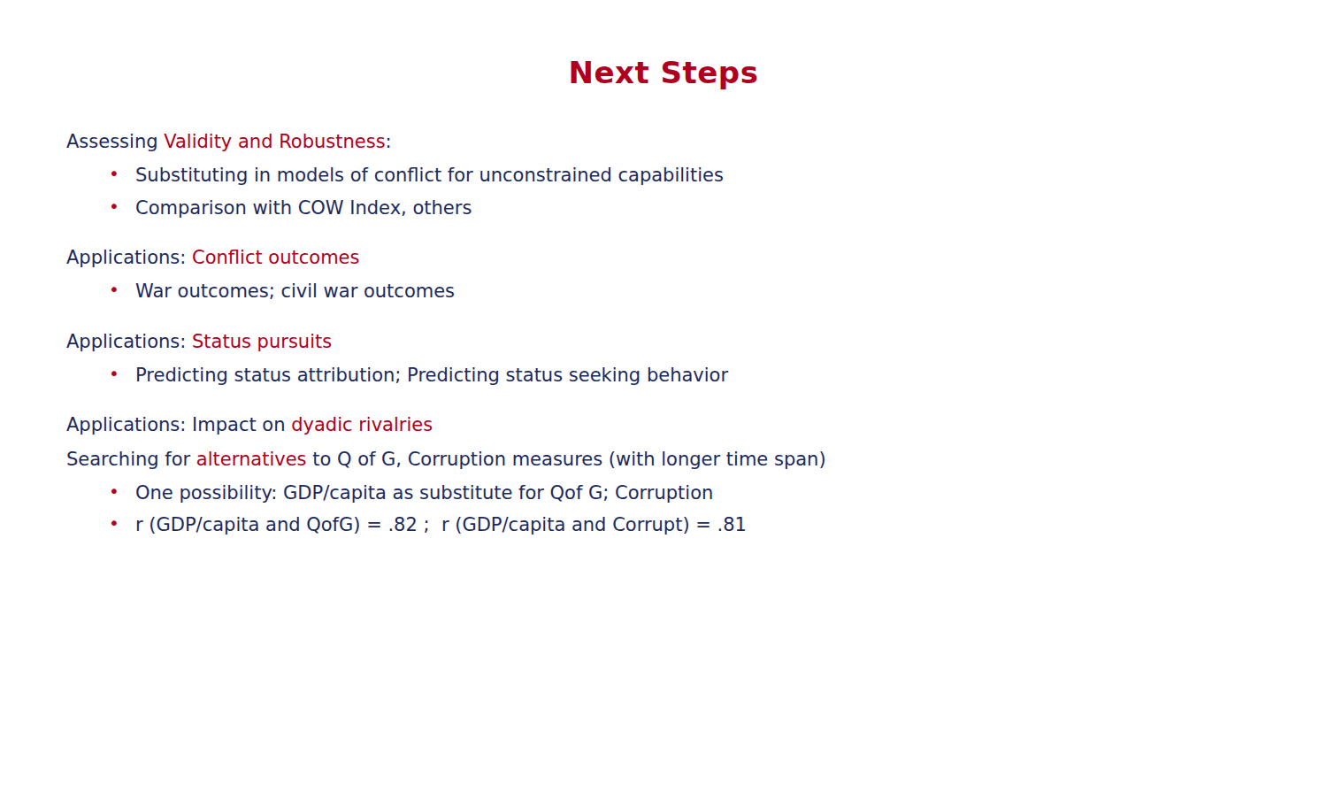Next Steps
Assessing Validity and Robustness:
Substituting in models of conflict for unconstrained capabilities
Comparison with COW Index, others
Applications: Conflict outcomes
War outcomes; civil war outcomes
Applications: Status pursuits
Predicting status attribution; Predicting status seeking behavior
Applications: Impact on dyadic rivalries
Searching for alternatives to Q of G, Corruption measures (with longer time span)
One possibility: GDP/capita as substitute for Qof G; Corruption
r (GDP/capita and QofG) = .82 ; r (GDP/capita and Corrupt) = .81